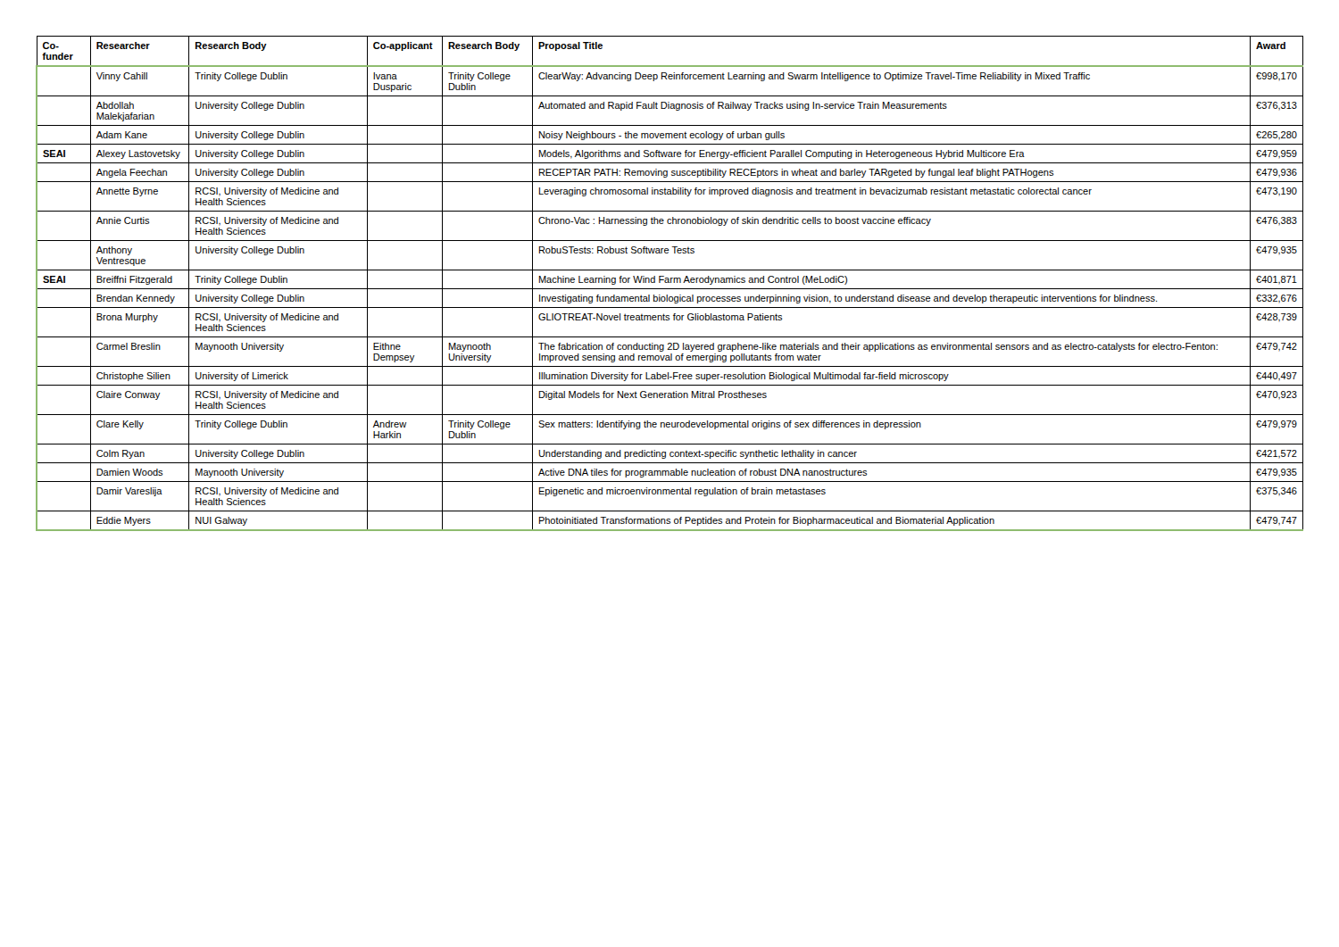| Co-funder | Researcher | Research Body | Co-applicant | Research Body | Proposal Title | Award |
| --- | --- | --- | --- | --- | --- | --- |
| | Vinny Cahill | Trinity College Dublin | Ivana Dusparic | Trinity College Dublin | ClearWay: Advancing Deep Reinforcement Learning and Swarm Intelligence to Optimize Travel-Time Reliability in Mixed Traffic | €998,170 |
| | Abdollah Malekjafarian | University College Dublin | | | Automated and Rapid Fault Diagnosis of Railway Tracks using In-service Train Measurements | €376,313 |
| | Adam Kane | University College Dublin | | | Noisy Neighbours - the movement ecology of urban gulls | €265,280 |
| SEAI | Alexey Lastovetsky | University College Dublin | | | Models, Algorithms and Software for Energy-efficient Parallel Computing in Heterogeneous Hybrid Multicore Era | €479,959 |
| | Angela Feechan | University College Dublin | | | RECEPTAR PATH: Removing susceptibility RECEptors in wheat and barley TARgeted by fungal leaf blight PATHogens | €479,936 |
| | Annette Byrne | RCSI, University of Medicine and Health Sciences | | | Leveraging chromosomal instability for improved diagnosis and treatment in bevacizumab resistant metastatic colorectal cancer | €473,190 |
| | Annie Curtis | RCSI, University of Medicine and Health Sciences | | | Chrono-Vac : Harnessing the chronobiology of skin dendritic cells to boost vaccine efficacy | €476,383 |
| | Anthony Ventresque | University College Dublin | | | RobuSTests: Robust Software Tests | €479,935 |
| SEAI | Breiffni Fitzgerald | Trinity College Dublin | | | Machine Learning for Wind Farm Aerodynamics and Control (MeLodiC) | €401,871 |
| | Brendan Kennedy | University College Dublin | | | Investigating fundamental biological processes underpinning vision, to understand disease and develop therapeutic interventions for blindness. | €332,676 |
| | Brona Murphy | RCSI, University of Medicine and Health Sciences | | | GLIOTREAT-Novel treatments for Glioblastoma Patients | €428,739 |
| | Carmel Breslin | Maynooth University | Eithne Dempsey | Maynooth University | The fabrication of conducting 2D layered graphene-like materials and their applications as environmental sensors and as electro-catalysts for electro-Fenton: Improved sensing and removal of emerging pollutants from water | €479,742 |
| | Christophe Silien | University of Limerick | | | Illumination Diversity for Label-Free super-resolution Biological Multimodal far-field microscopy | €440,497 |
| | Claire Conway | RCSI, University of Medicine and Health Sciences | | | Digital Models for Next Generation Mitral Prostheses | €470,923 |
| | Clare Kelly | Trinity College Dublin | Andrew Harkin | Trinity College Dublin | Sex matters: Identifying the neurodevelopmental origins of sex differences in depression | €479,979 |
| | Colm Ryan | University College Dublin | | | Understanding and predicting context-specific synthetic lethality in cancer | €421,572 |
| | Damien Woods | Maynooth University | | | Active DNA tiles for programmable nucleation of robust DNA nanostructures | €479,935 |
| | Damir Vareslija | RCSI, University of Medicine and Health Sciences | | | Epigenetic and microenvironmental regulation of brain metastases | €375,346 |
| | Eddie Myers | NUI Galway | | | Photoinitiated Transformations of Peptides and Protein for Biopharmaceutical and Biomaterial Application | €479,747 |